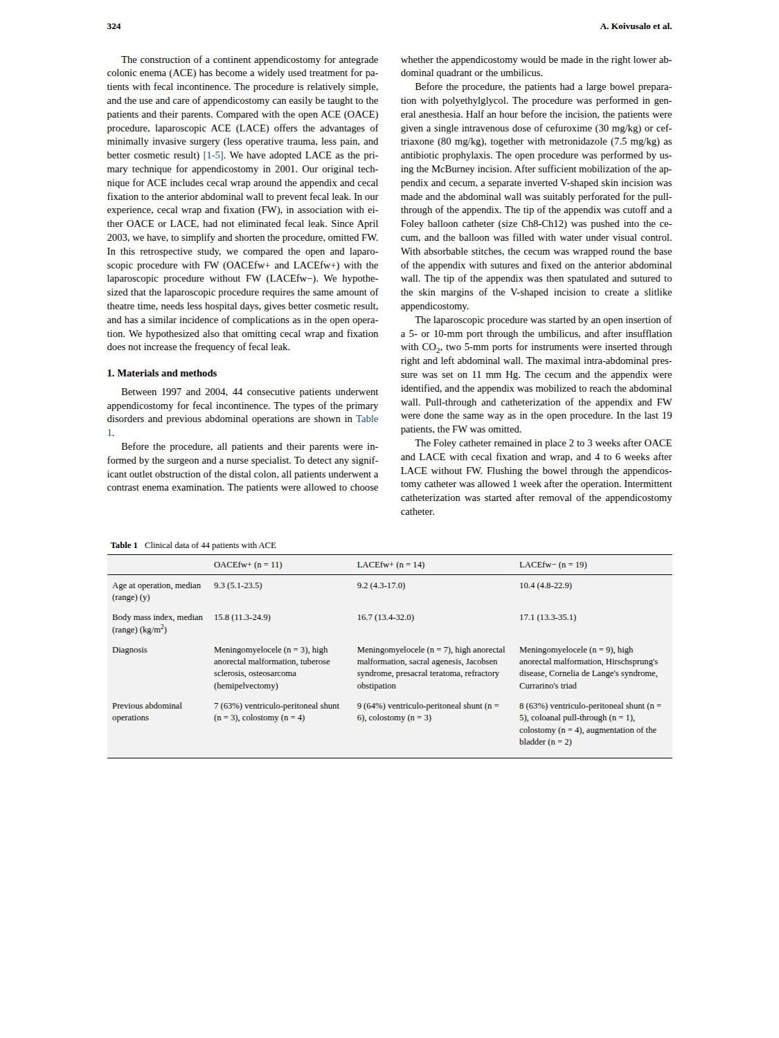324 A. Koivusalo et al.
The construction of a continent appendicostomy for antegrade colonic enema (ACE) has become a widely used treatment for patients with fecal incontinence. The procedure is relatively simple, and the use and care of appendicostomy can easily be taught to the patients and their parents. Compared with the open ACE (OACE) procedure, laparoscopic ACE (LACE) offers the advantages of minimally invasive surgery (less operative trauma, less pain, and better cosmetic result) [1-5]. We have adopted LACE as the primary technique for appendicostomy in 2001. Our original technique for ACE includes cecal wrap around the appendix and cecal fixation to the anterior abdominal wall to prevent fecal leak. In our experience, cecal wrap and fixation (FW), in association with either OACE or LACE, had not eliminated fecal leak. Since April 2003, we have, to simplify and shorten the procedure, omitted FW. In this retrospective study, we compared the open and laparoscopic procedure with FW (OACEfw+ and LACEfw+) with the laparoscopic procedure without FW (LACEfw−). We hypothesized that the laparoscopic procedure requires the same amount of theatre time, needs less hospital days, gives better cosmetic result, and has a similar incidence of complications as in the open operation. We hypothesized also that omitting cecal wrap and fixation does not increase the frequency of fecal leak.
1. Materials and methods
Between 1997 and 2004, 44 consecutive patients underwent appendicostomy for fecal incontinence. The types of the primary disorders and previous abdominal operations are shown in Table 1.
Before the procedure, all patients and their parents were informed by the surgeon and a nurse specialist. To detect any significant outlet obstruction of the distal colon, all patients underwent a contrast enema examination. The patients were allowed to choose whether the appendicostomy would be made in the right lower abdominal quadrant or the umbilicus.
Before the procedure, the patients had a large bowel preparation with polyethylglycol. The procedure was performed in general anesthesia. Half an hour before the incision, the patients were given a single intravenous dose of cefuroxime (30 mg/kg) or ceftriaxone (80 mg/kg), together with metronidazole (7.5 mg/kg) as antibiotic prophylaxis. The open procedure was performed by using the McBurney incision. After sufficient mobilization of the appendix and cecum, a separate inverted V-shaped skin incision was made and the abdominal wall was suitably perforated for the pull-through of the appendix. The tip of the appendix was cutoff and a Foley balloon catheter (size Ch8-Ch12) was pushed into the cecum, and the balloon was filled with water under visual control. With absorbable stitches, the cecum was wrapped round the base of the appendix with sutures and fixed on the anterior abdominal wall. The tip of the appendix was then spatulated and sutured to the skin margins of the V-shaped incision to create a slitlike appendicostomy.
The laparoscopic procedure was started by an open insertion of a 5- or 10-mm port through the umbilicus, and after insufflation with CO2, two 5-mm ports for instruments were inserted through right and left abdominal wall. The maximal intra-abdominal pressure was set on 11 mm Hg. The cecum and the appendix were identified, and the appendix was mobilized to reach the abdominal wall. Pull-through and catheterization of the appendix and FW were done the same way as in the open procedure. In the last 19 patients, the FW was omitted.
The Foley catheter remained in place 2 to 3 weeks after OACE and LACE with cecal fixation and wrap, and 4 to 6 weeks after LACE without FW. Flushing the bowel through the appendicostomy catheter was allowed 1 week after the operation. Intermittent catheterization was started after removal of the appendicostomy catheter.
Table 1 Clinical data of 44 patients with ACE
| | OACEfw+ (n = 11) | LACEfw+ (n = 14) | LACEfw− (n = 19) |
| --- | --- | --- | --- |
| Age at operation, median (range) (y) | 9.3 (5.1-23.5) | 9.2 (4.3-17.0) | 10.4 (4.8-22.9) |
| Body mass index, median (range) (kg/m 2 ) | 15.8 (11.3-24.9) | 16.7 (13.4-32.0) | 17.1 (13.3-35.1) |
| Diagnosis | Meningomyelocele (n = 3), high anorectal malformation, tuberose sclerosis, osteosarcoma (hemipelvectomy) | Meningomyelocele (n = 7), high anorectal malformation, sacral agenesis, Jacobsen syndrome, presacral teratoma, refractory obstipation | Meningomyelocele (n = 9), high anorectal malformation, Hirschsprung's disease, Cornelia de Lange's syndrome, Currarino's triad |
| Previous abdominal operations | 7 (63%) ventriculo-peritoneal shunt (n = 3), colostomy (n = 4) | 9 (64%) ventriculo-peritoneal shunt (n = 6), colostomy (n = 3) | 8 (63%) ventriculo-peritoneal shunt (n = 5), coloanal pull-through (n = 1), colostomy (n = 4), augmentation of the bladder (n = 2) |